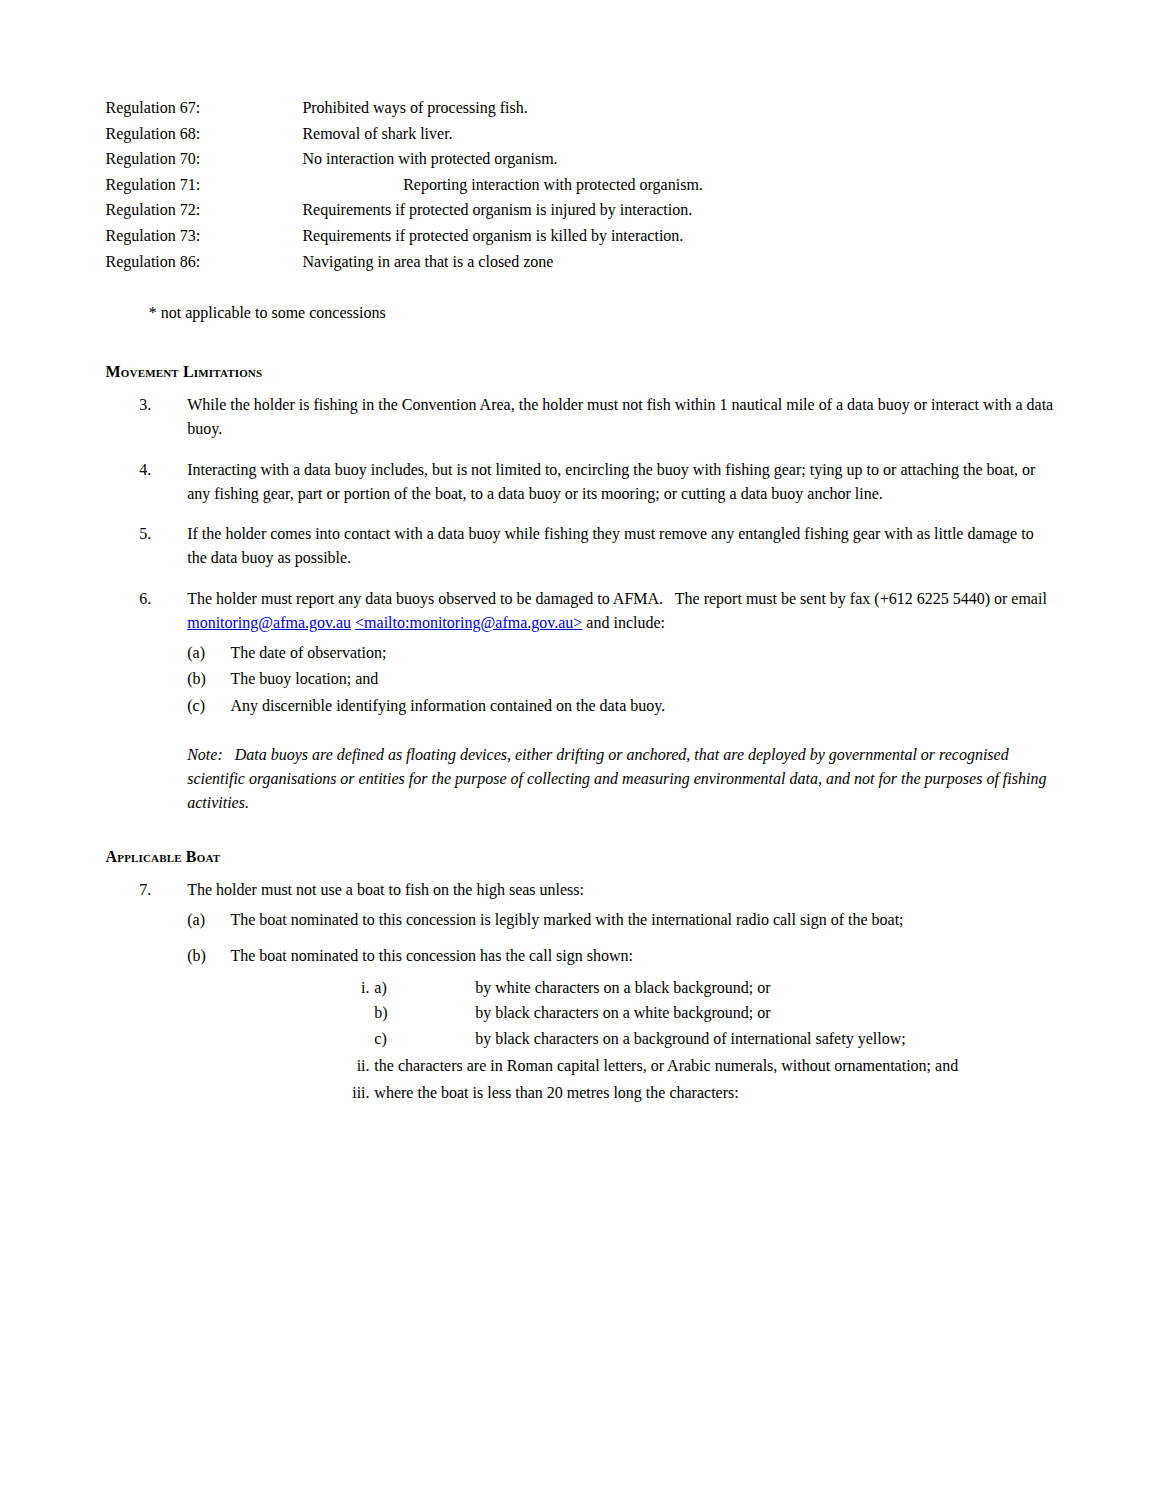| Regulation 67: | Prohibited ways of processing fish. |
| Regulation 68: | Removal of shark liver. |
| Regulation 70: | No interaction with protected organism. |
| Regulation 71: | Reporting interaction with protected organism. |
| Regulation 72: | Requirements if protected organism is injured by interaction. |
| Regulation 73: | Requirements if protected organism is killed by interaction. |
| Regulation 86: | Navigating in area that is a closed zone |
* not applicable to some concessions
Movement Limitations
While the holder is fishing in the Convention Area, the holder must not fish within 1 nautical mile of a data buoy or interact with a data buoy.
Interacting with a data buoy includes, but is not limited to, encircling the buoy with fishing gear; tying up to or attaching the boat, or any fishing gear, part or portion of the boat, to a data buoy or its mooring; or cutting a data buoy anchor line.
If the holder comes into contact with a data buoy while fishing they must remove any entangled fishing gear with as little damage to the data buoy as possible.
The holder must report any data buoys observed to be damaged to AFMA. The report must be sent by fax (+612 6225 5440) or email monitoring@afma.gov.au <mailto:monitoring@afma.gov.au> and include:
The date of observation;
The buoy location; and
Any discernible identifying information contained on the data buoy.
Note: Data buoys are defined as floating devices, either drifting or anchored, that are deployed by governmental or recognised scientific organisations or entities for the purpose of collecting and measuring environmental data, and not for the purposes of fishing activities.
Applicable Boat
The holder must not use a boat to fish on the high seas unless:
The boat nominated to this concession is legibly marked with the international radio call sign of the boat;
The boat nominated to this concession has the call sign shown:
by white characters on a black background; or
by black characters on a white background; or
by black characters on a background of international safety yellow;
the characters are in Roman capital letters, or Arabic numerals, without ornamentation; and
where the boat is less than 20 metres long the characters: